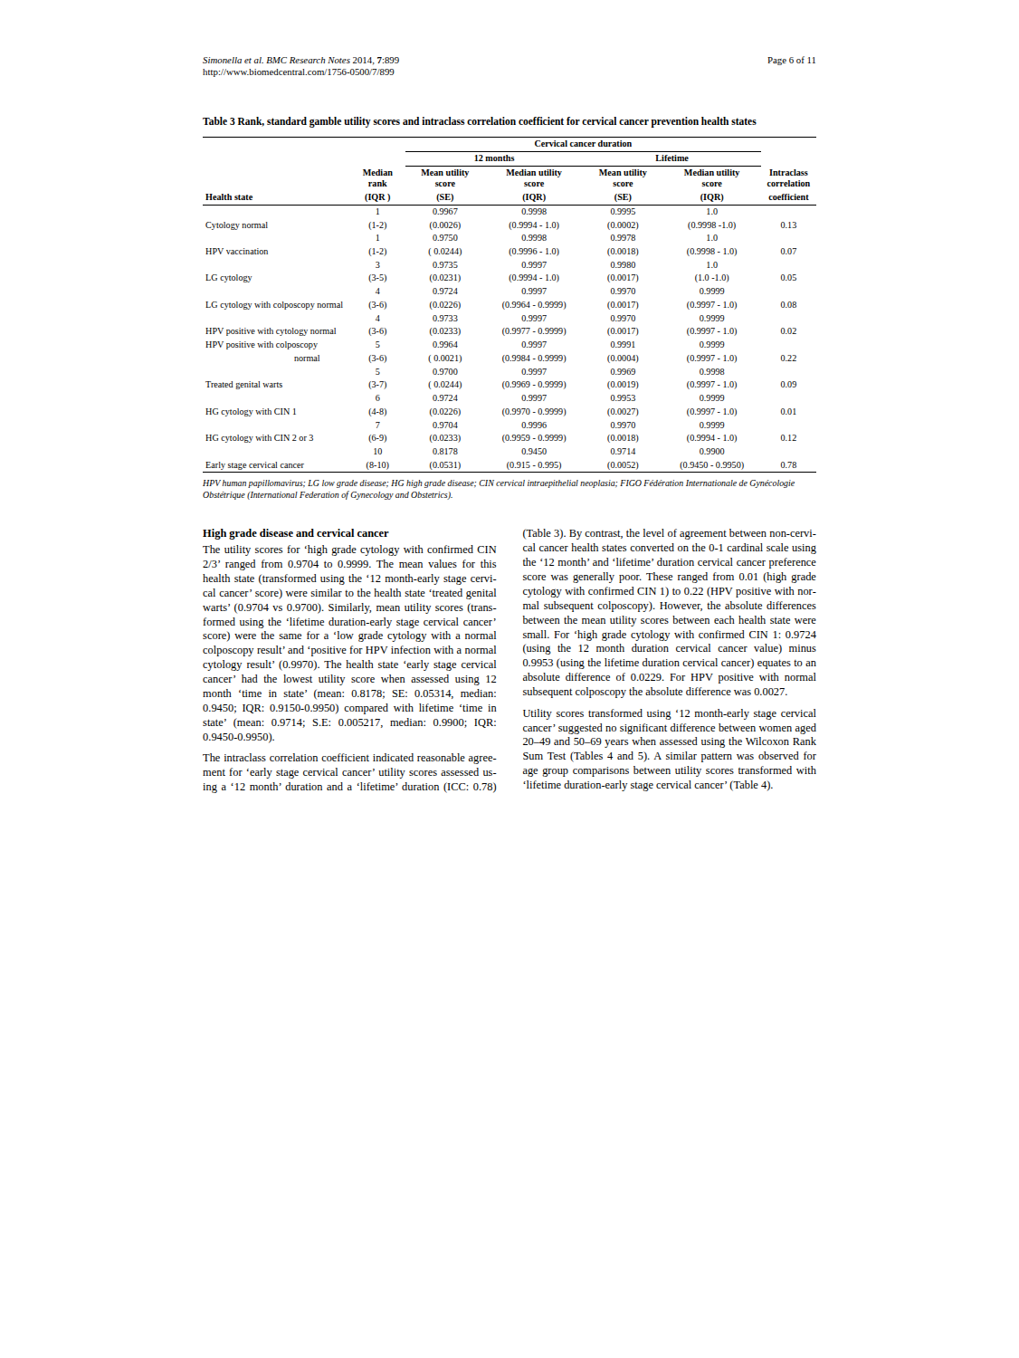Simonella et al. BMC Research Notes 2014, 7:899
http://www.biomedcentral.com/1756-0500/7/899
Page 6 of 11
Table 3 Rank, standard gamble utility scores and intraclass correlation coefficient for cervical cancer prevention health states
| | | Cervical cancer duration | |
| --- | --- | --- | --- |
| | | 12 months | Lifetime | |
| | Median rank | Mean utility score | Median utility score | Mean utility score | Median utility score | Intraclass correlation |
| Health state | (IQR ) | (SE) | (IQR) | (SE) | (IQR) | coefficient |
| | 1 | 0.9967 | 0.9998 | 0.9995 | 1.0 | |
| Cytology normal | (1-2) | (0.0026) | (0.9994 - 1.0) | (0.0002) | (0.9998 -1.0) | 0.13 |
| | 1 | 0.9750 | 0.9998 | 0.9978 | 1.0 | |
| HPV vaccination | (1-2) | ( 0.0244) | (0.9996 - 1.0) | (0.0018) | (0.9998 - 1.0) | 0.07 |
| | 3 | 0.9735 | 0.9997 | 0.9980 | 1.0 | |
| LG cytology | (3-5) | (0.0231) | (0.9994 - 1.0) | (0.0017) | (1.0 -1.0) | 0.05 |
| | 4 | 0.9724 | 0.9997 | 0.9970 | 0.9999 | |
| LG cytology with colposcopy normal | (3-6) | (0.0226) | (0.9964 - 0.9999) | (0.0017) | (0.9997 - 1.0) | 0.08 |
| | 4 | 0.9733 | 0.9997 | 0.9970 | 0.9999 | |
| HPV positive with cytology normal | (3-6) | (0.0233) | (0.9977 - 0.9999) | (0.0017) | (0.9997 - 1.0) | 0.02 |
| HPV positive with colposcopy | 5 | 0.9964 | 0.9997 | 0.9991 | 0.9999 | |
| normal | (3-6) | ( 0.0021) | (0.9984 - 0.9999) | (0.0004) | (0.9997 - 1.0) | 0.22 |
| | 5 | 0.9700 | 0.9997 | 0.9969 | 0.9998 | |
| Treated genital warts | (3-7) | ( 0.0244) | (0.9969 - 0.9999) | (0.0019) | (0.9997 - 1.0) | 0.09 |
| | 6 | 0.9724 | 0.9997 | 0.9953 | 0.9999 | |
| HG cytology with CIN 1 | (4-8) | (0.0226) | (0.9970 - 0.9999) | (0.0027) | (0.9997 - 1.0) | 0.01 |
| | 7 | 0.9704 | 0.9996 | 0.9970 | 0.9999 | |
| HG cytology with CIN 2 or 3 | (6-9) | (0.0233) | (0.9959 - 0.9999) | (0.0018) | (0.9994 - 1.0) | 0.12 |
| | 10 | 0.8178 | 0.9450 | 0.9714 | 0.9900 | |
| Early stage cervical cancer | (8-10) | (0.0531) | (0.915 - 0.995) | (0.0052) | (0.9450 - 0.9950) | 0.78 |
HPV human papillomavirus; LG low grade disease; HG high grade disease; CIN cervical intraepithelial neoplasia; FIGO Fédération Internationale de Gynécologie Obstétrique (International Federation of Gynecology and Obstetrics).
High grade disease and cervical cancer
The utility scores for ‘high grade cytology with confirmed CIN 2/3’ ranged from 0.9704 to 0.9999. The mean values for this health state (transformed using the ‘12 month-early stage cervical cancer’ score) were similar to the health state ‘treated genital warts’ (0.9704 vs 0.9700). Similarly, mean utility scores (transformed using the ‘lifetime duration-early stage cervical cancer’ score) were the same for a ‘low grade cytology with a normal colposcopy result’ and ‘positive for HPV infection with a normal cytology result’ (0.9970). The health state ‘early stage cervical cancer’ had the lowest utility score when assessed using 12 month ‘time in state’ (mean: 0.8178; SE: 0.05314, median: 0.9450; IQR: 0.9150-0.9950) compared with lifetime ‘time in state’ (mean: 0.9714; S.E: 0.005217, median: 0.9900; IQR: 0.9450-0.9950).
The intraclass correlation coefficient indicated reasonable agreement for ‘early stage cervical cancer’ utility scores assessed using a ‘12 month’ duration and a ‘lifetime’ duration (ICC: 0.78) (Table 3). By contrast, the level of agreement between non-cervical cancer health states converted on the 0-1 cardinal scale using the ‘12 month’ and ‘lifetime’ duration cervical cancer preference score was generally poor. These ranged from 0.01 (high grade cytology with confirmed CIN 1) to 0.22 (HPV positive with normal subsequent colposcopy). However, the absolute differences between the mean utility scores between each health state were small. For ‘high grade cytology with confirmed CIN 1: 0.9724 (using the 12 month duration cervical cancer value) minus 0.9953 (using the lifetime duration cervical cancer) equates to an absolute difference of 0.0229. For HPV positive with normal subsequent colposcopy the absolute difference was 0.0027.
Utility scores transformed using ‘12 month-early stage cervical cancer’ suggested no significant difference between women aged 20–49 and 50–69 years when assessed using the Wilcoxon Rank Sum Test (Tables 4 and 5). A similar pattern was observed for age group comparisons between utility scores transformed with ‘lifetime duration-early stage cervical cancer’ (Table 4).